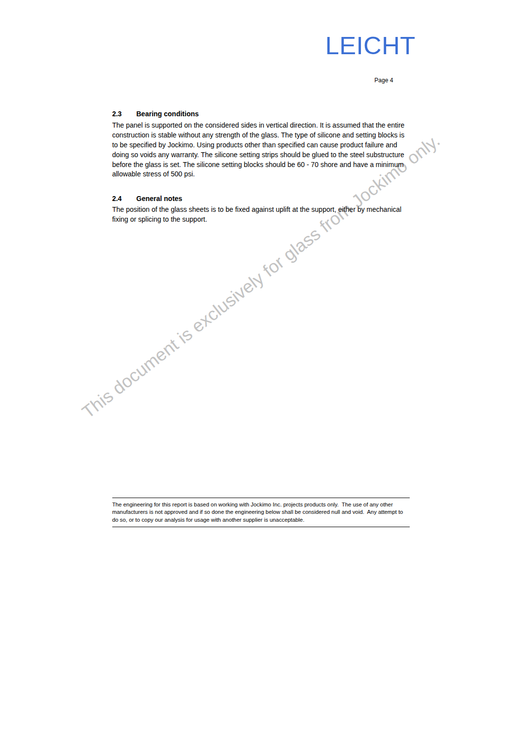LEICHT
Page 4
This document is exclusively for glass from Jockimo only.
2.3 Bearing conditions
The panel is supported on the considered sides in vertical direction. It is assumed that the entire construction is stable without any strength of the glass. The type of silicone and setting blocks is to be specified by Jockimo. Using products other than specified can cause product failure and doing so voids any warranty. The silicone setting strips should be glued to the steel substructure before the glass is set. The silicone setting blocks should be 60 - 70 shore and have a minimum allowable stress of 500 psi.
2.4 General notes
The position of the glass sheets is to be fixed against uplift at the support, either by mechanical fixing or splicing to the support.
The engineering for this report is based on working with Jockimo Inc. projects products only. The use of any other manufacturers is not approved and if so done the engineering below shall be considered null and void. Any attempt to do so, or to copy our analysis for usage with another supplier is unacceptable.